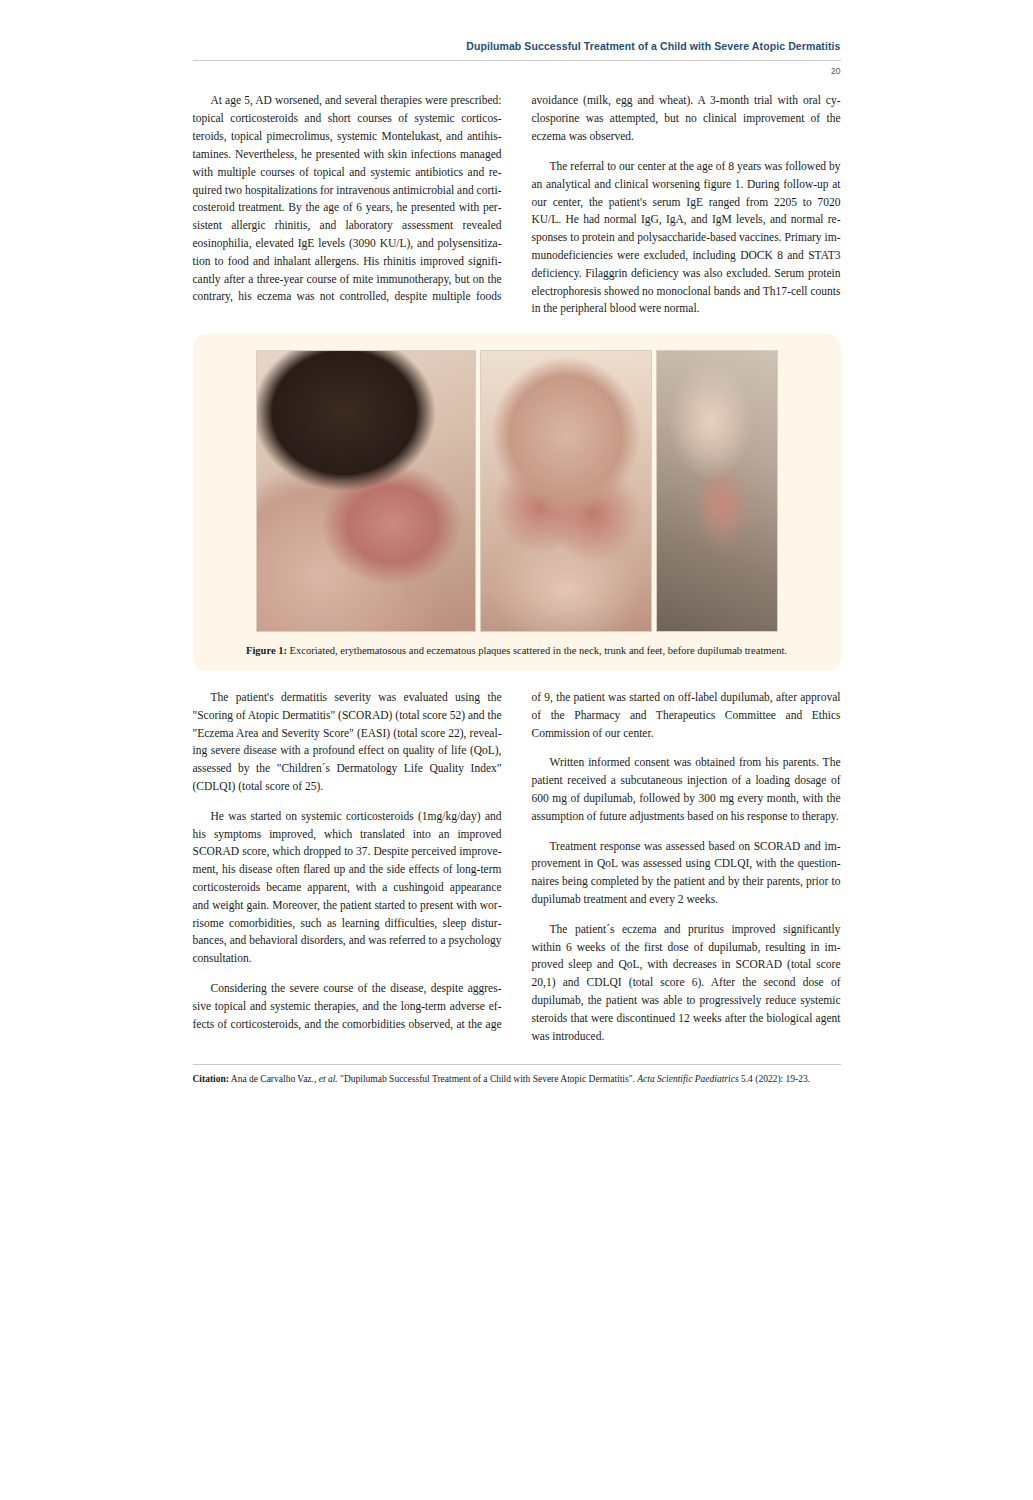Dupilumab Successful Treatment of a Child with Severe Atopic Dermatitis
20
At age 5, AD worsened, and several therapies were prescribed: topical corticosteroids and short courses of systemic corticosteroids, topical pimecrolimus, systemic Montelukast, and antihistamines. Nevertheless, he presented with skin infections managed with multiple courses of topical and systemic antibiotics and required two hospitalizations for intravenous antimicrobial and corticosteroid treatment. By the age of 6 years, he presented with persistent allergic rhinitis, and laboratory assessment revealed eosinophilia, elevated IgE levels (3090 KU/L), and polysensitization to food and inhalant allergens. His rhinitis improved significantly after a three-year course of mite immunotherapy, but on the contrary, his eczema was not controlled, despite multiple foods avoidance (milk, egg and wheat). A 3-month trial with oral cyclosporine was attempted, but no clinical improvement of the eczema was observed.
The referral to our center at the age of 8 years was followed by an analytical and clinical worsening figure 1. During follow-up at our center, the patient's serum IgE ranged from 2205 to 7020 KU/L. He had normal IgG, IgA, and IgM levels, and normal responses to protein and polysaccharide-based vaccines. Primary immunodeficiencies were excluded, including DOCK 8 and STAT3 deficiency. Filaggrin deficiency was also excluded. Serum protein electrophoresis showed no monoclonal bands and Th17-cell counts in the peripheral blood were normal.
Figure 1: Excoriated, erythematosous and eczematous plaques scattered in the neck, trunk and feet, before dupilumab treatment.
The patient's dermatitis severity was evaluated using the "Scoring of Atopic Dermatitis" (SCORAD) (total score 52) and the "Eczema Area and Severity Score" (EASI) (total score 22), revealing severe disease with a profound effect on quality of life (QoL), assessed by the "Children´s Dermatology Life Quality Index" (CDLQI) (total score of 25).
He was started on systemic corticosteroids (1mg/kg/day) and his symptoms improved, which translated into an improved SCORAD score, which dropped to 37. Despite perceived improvement, his disease often flared up and the side effects of long-term corticosteroids became apparent, with a cushingoid appearance and weight gain. Moreover, the patient started to present with worrisome comorbidities, such as learning difficulties, sleep disturbances, and behavioral disorders, and was referred to a psychology consultation.
Considering the severe course of the disease, despite aggressive topical and systemic therapies, and the long-term adverse effects of corticosteroids, and the comorbidities observed, at the age of 9, the patient was started on off-label dupilumab, after approval of the Pharmacy and Therapeutics Committee and Ethics Commission of our center.
Written informed consent was obtained from his parents. The patient received a subcutaneous injection of a loading dosage of 600 mg of dupilumab, followed by 300 mg every month, with the assumption of future adjustments based on his response to therapy.
Treatment response was assessed based on SCORAD and improvement in QoL was assessed using CDLQI, with the questionnaires being completed by the patient and by their parents, prior to dupilumab treatment and every 2 weeks.
The patient´s eczema and pruritus improved significantly within 6 weeks of the first dose of dupilumab, resulting in improved sleep and QoL, with decreases in SCORAD (total score 20,1) and CDLQI (total score 6). After the second dose of dupilumab, the patient was able to progressively reduce systemic steroids that were discontinued 12 weeks after the biological agent was introduced.
Citation: Ana de Carvalho Vaz., et al. "Dupilumab Successful Treatment of a Child with Severe Atopic Dermatitis". Acta Scientific Paediatrics 5.4 (2022): 19-23.